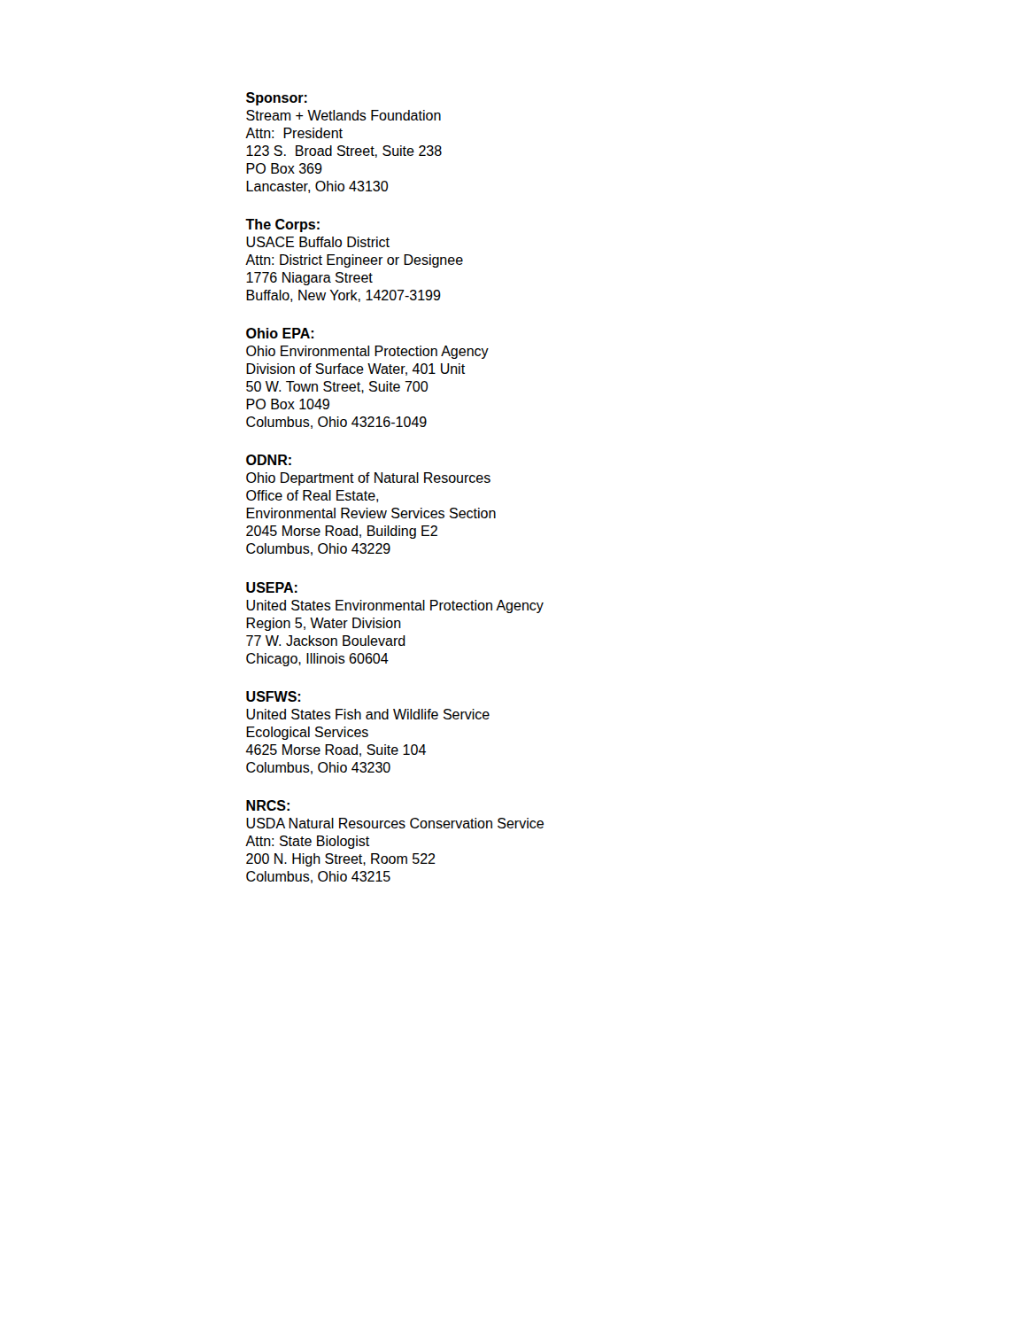Sponsor:
Stream + Wetlands Foundation
Attn: President
123 S. Broad Street, Suite 238
PO Box 369
Lancaster, Ohio 43130
The Corps:
USACE Buffalo District
Attn: District Engineer or Designee
1776 Niagara Street
Buffalo, New York, 14207-3199
Ohio EPA:
Ohio Environmental Protection Agency
Division of Surface Water, 401 Unit
50 W. Town Street, Suite 700
PO Box 1049
Columbus, Ohio 43216-1049
ODNR:
Ohio Department of Natural Resources
Office of Real Estate,
Environmental Review Services Section
2045 Morse Road, Building E2
Columbus, Ohio 43229
USEPA:
United States Environmental Protection Agency
Region 5, Water Division
77 W. Jackson Boulevard
Chicago, Illinois 60604
USFWS:
United States Fish and Wildlife Service
Ecological Services
4625 Morse Road, Suite 104
Columbus, Ohio 43230
NRCS:
USDA Natural Resources Conservation Service
Attn: State Biologist
200 N. High Street, Room 522
Columbus, Ohio 43215